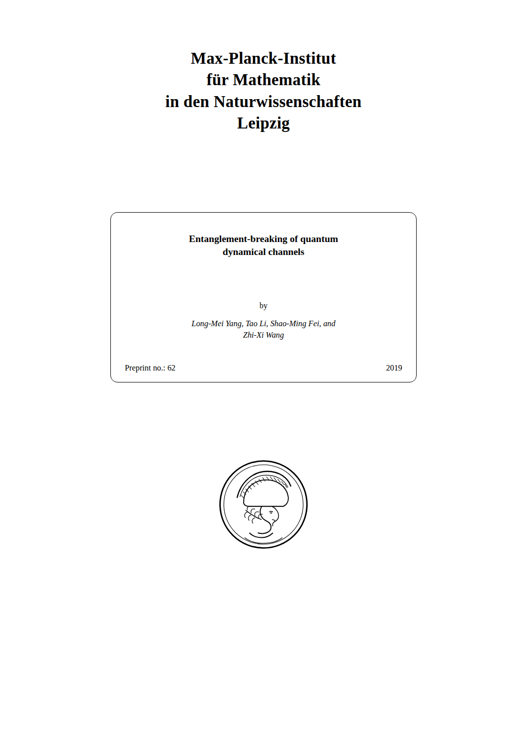Max-Planck-Institut für Mathematik in den Naturwissenschaften Leipzig
Entanglement-breaking of quantum
dynamical channels
by
Long-Mei Yang, Tao Li, Shao-Ming Fei, and
Zhi-Xi Wang
Preprint no.: 62 2019